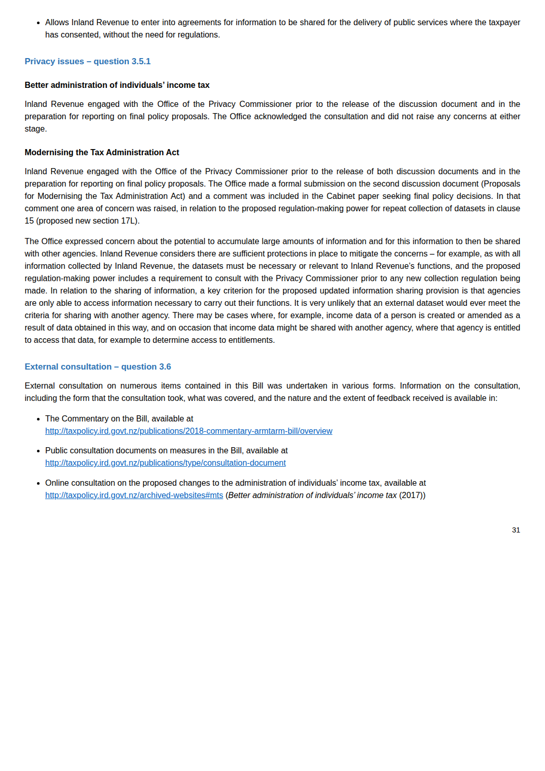Allows Inland Revenue to enter into agreements for information to be shared for the delivery of public services where the taxpayer has consented, without the need for regulations.
Privacy issues – question 3.5.1
Better administration of individuals’ income tax
Inland Revenue engaged with the Office of the Privacy Commissioner prior to the release of the discussion document and in the preparation for reporting on final policy proposals. The Office acknowledged the consultation and did not raise any concerns at either stage.
Modernising the Tax Administration Act
Inland Revenue engaged with the Office of the Privacy Commissioner prior to the release of both discussion documents and in the preparation for reporting on final policy proposals. The Office made a formal submission on the second discussion document (Proposals for Modernising the Tax Administration Act) and a comment was included in the Cabinet paper seeking final policy decisions. In that comment one area of concern was raised, in relation to the proposed regulation-making power for repeat collection of datasets in clause 15 (proposed new section 17L).
The Office expressed concern about the potential to accumulate large amounts of information and for this information to then be shared with other agencies. Inland Revenue considers there are sufficient protections in place to mitigate the concerns – for example, as with all information collected by Inland Revenue, the datasets must be necessary or relevant to Inland Revenue’s functions, and the proposed regulation-making power includes a requirement to consult with the Privacy Commissioner prior to any new collection regulation being made. In relation to the sharing of information, a key criterion for the proposed updated information sharing provision is that agencies are only able to access information necessary to carry out their functions. It is very unlikely that an external dataset would ever meet the criteria for sharing with another agency. There may be cases where, for example, income data of a person is created or amended as a result of data obtained in this way, and on occasion that income data might be shared with another agency, where that agency is entitled to access that data, for example to determine access to entitlements.
External consultation – question 3.6
External consultation on numerous items contained in this Bill was undertaken in various forms. Information on the consultation, including the form that the consultation took, what was covered, and the nature and the extent of feedback received is available in:
The Commentary on the Bill, available at
http://taxpolicy.ird.govt.nz/publications/2018-commentary-armtarm-bill/overview
Public consultation documents on measures in the Bill, available at
http://taxpolicy.ird.govt.nz/publications/type/consultation-document
Online consultation on the proposed changes to the administration of individuals’ income tax, available at
http://taxpolicy.ird.govt.nz/archived-websites#mts (Better administration of individuals’ income tax (2017))
31